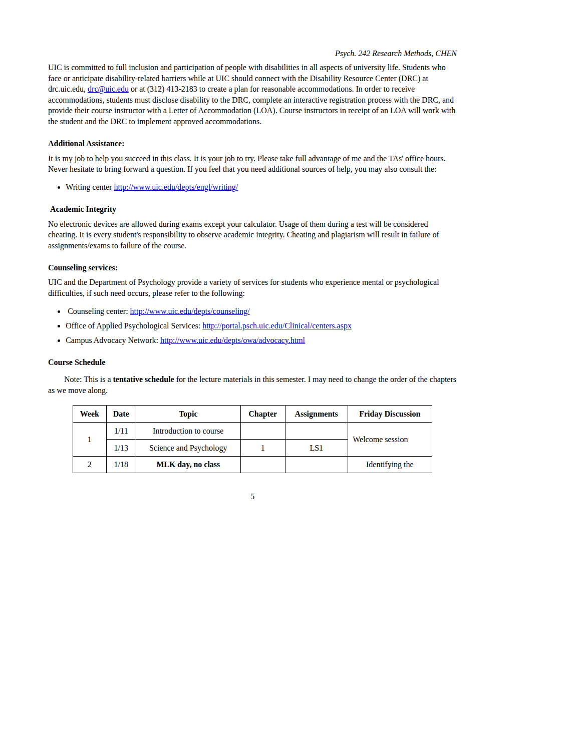Psych. 242 Research Methods, CHEN
UIC is committed to full inclusion and participation of people with disabilities in all aspects of university life. Students who face or anticipate disability-related barriers while at UIC should connect with the Disability Resource Center (DRC) at drc.uic.edu, drc@uic.edu or at (312) 413-2183 to create a plan for reasonable accommodations. In order to receive accommodations, students must disclose disability to the DRC, complete an interactive registration process with the DRC, and provide their course instructor with a Letter of Accommodation (LOA). Course instructors in receipt of an LOA will work with the student and the DRC to implement approved accommodations.
Additional Assistance:
It is my job to help you succeed in this class. It is your job to try. Please take full advantage of me and the TAs' office hours. Never hesitate to bring forward a question. If you feel that you need additional sources of help, you may also consult the:
Writing center http://www.uic.edu/depts/engl/writing/
Academic Integrity
No electronic devices are allowed during exams except your calculator. Usage of them during a test will be considered cheating. It is every student's responsibility to observe academic integrity. Cheating and plagiarism will result in failure of assignments/exams to failure of the course.
Counseling services:
UIC and the Department of Psychology provide a variety of services for students who experience mental or psychological difficulties, if such need occurs, please refer to the following:
Counseling center: http://www.uic.edu/depts/counseling/
Office of Applied Psychological Services: http://portal.psch.uic.edu/Clinical/centers.aspx
Campus Advocacy Network: http://www.uic.edu/depts/owa/advocacy.html
Course Schedule
Note: This is a tentative schedule for the lecture materials in this semester. I may need to change the order of the chapters as we move along.
| Week | Date | Topic | Chapter | Assignments | Friday Discussion |
| --- | --- | --- | --- | --- | --- |
| 1 | 1/11 | Introduction to course | | | Welcome session |
| 1/13 | Science and Psychology | 1 | LS1 |
| 2 | 1/18 | MLK day, no class | | | Identifying the |
5